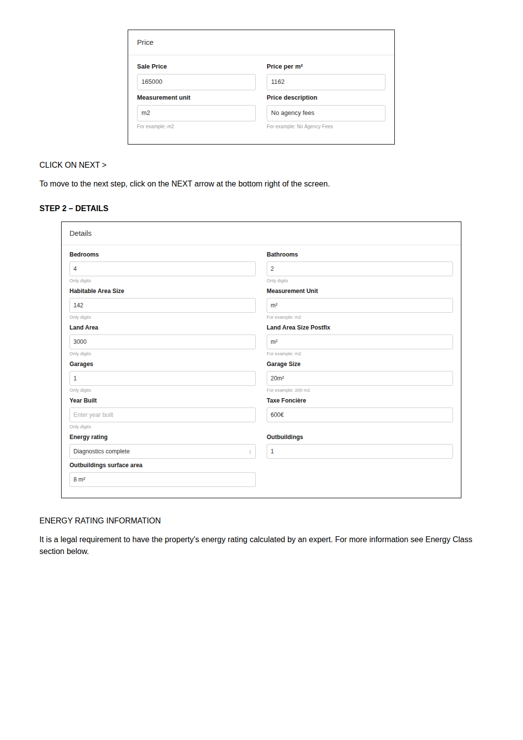Price
Sale Price
165000
Price per m²
1162
Measurement unit
m2
For example: m2
Price description
No agency fees
For example: No Agency Fees
CLICK ON NEXT >
To move to the next step, click on the NEXT arrow at the bottom right of the screen.
STEP 2 – DETAILS
Details
Bedrooms
4
Only digits
Bathrooms
2
Only digits
Habitable Area Size
142
Only digits
Measurement Unit
m²
For example: m2
Land Area
3000
Only digits
Land Area Size Postfix
m²
For example: m2
Garages
1
Only digits
Garage Size
20m²
For example: 200 m2
Year Built
Enter year built
Only digits
Taxe Foncière
600€
Energy rating
Diagnostics complete
Outbuildings
1
Outbuildings surface area
8 m²
ENERGY RATING INFORMATION
It is a legal requirement to have the property's energy rating calculated by an expert. For more information see Energy Class section below.